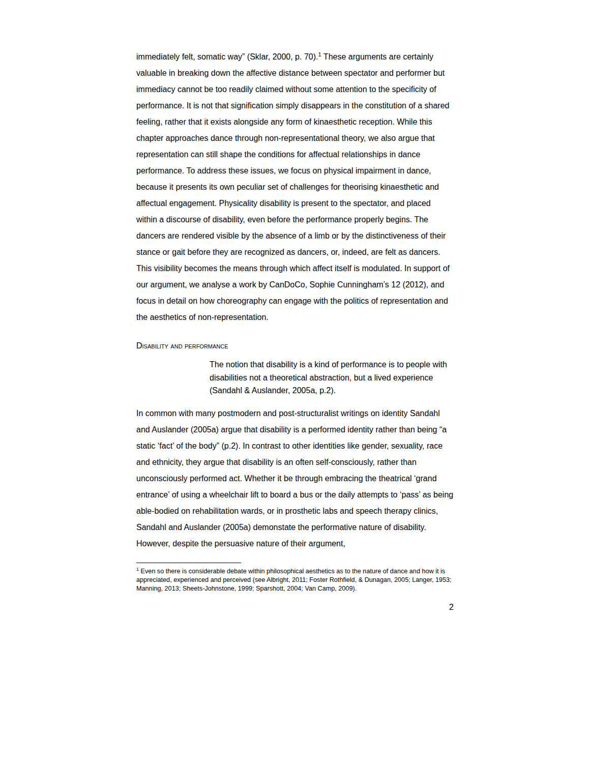immediately felt, somatic way” (Sklar, 2000, p. 70).1 These arguments are certainly valuable in breaking down the affective distance between spectator and performer but immediacy cannot be too readily claimed without some attention to the specificity of performance. It is not that signification simply disappears in the constitution of a shared feeling, rather that it exists alongside any form of kinaesthetic reception. While this chapter approaches dance through non-representational theory, we also argue that representation can still shape the conditions for affectual relationships in dance performance. To address these issues, we focus on physical impairment in dance, because it presents its own peculiar set of challenges for theorising kinaesthetic and affectual engagement. Physicality disability is present to the spectator, and placed within a discourse of disability, even before the performance properly begins. The dancers are rendered visible by the absence of a limb or by the distinctiveness of their stance or gait before they are recognized as dancers, or, indeed, are felt as dancers. This visibility becomes the means through which affect itself is modulated. In support of our argument, we analyse a work by CanDoCo, Sophie Cunningham’s 12 (2012), and focus in detail on how choreography can engage with the politics of representation and the aesthetics of non-representation.
Disability and performance
The notion that disability is a kind of performance is to people with disabilities not a theoretical abstraction, but a lived experience (Sandahl & Auslander, 2005a, p.2).
In common with many postmodern and post-structuralist writings on identity Sandahl and Auslander (2005a) argue that disability is a performed identity rather than being “a static ‘fact’ of the body” (p.2). In contrast to other identities like gender, sexuality, race and ethnicity, they argue that disability is an often self-consciously, rather than unconsciously performed act. Whether it be through embracing the theatrical ‘grand entrance’ of using a wheelchair lift to board a bus or the daily attempts to ‘pass’ as being able-bodied on rehabilitation wards, or in prosthetic labs and speech therapy clinics, Sandahl and Auslander (2005a) demonstate the performative nature of disability. However, despite the persuasive nature of their argument,
1 Even so there is considerable debate within philosophical aesthetics as to the nature of dance and how it is appreciated, experienced and perceived (see Albright, 2011; Foster Rothfield, & Dunagan, 2005; Langer, 1953; Manning, 2013; Sheets-Johnstone, 1999; Sparshott, 2004; Van Camp, 2009).
2